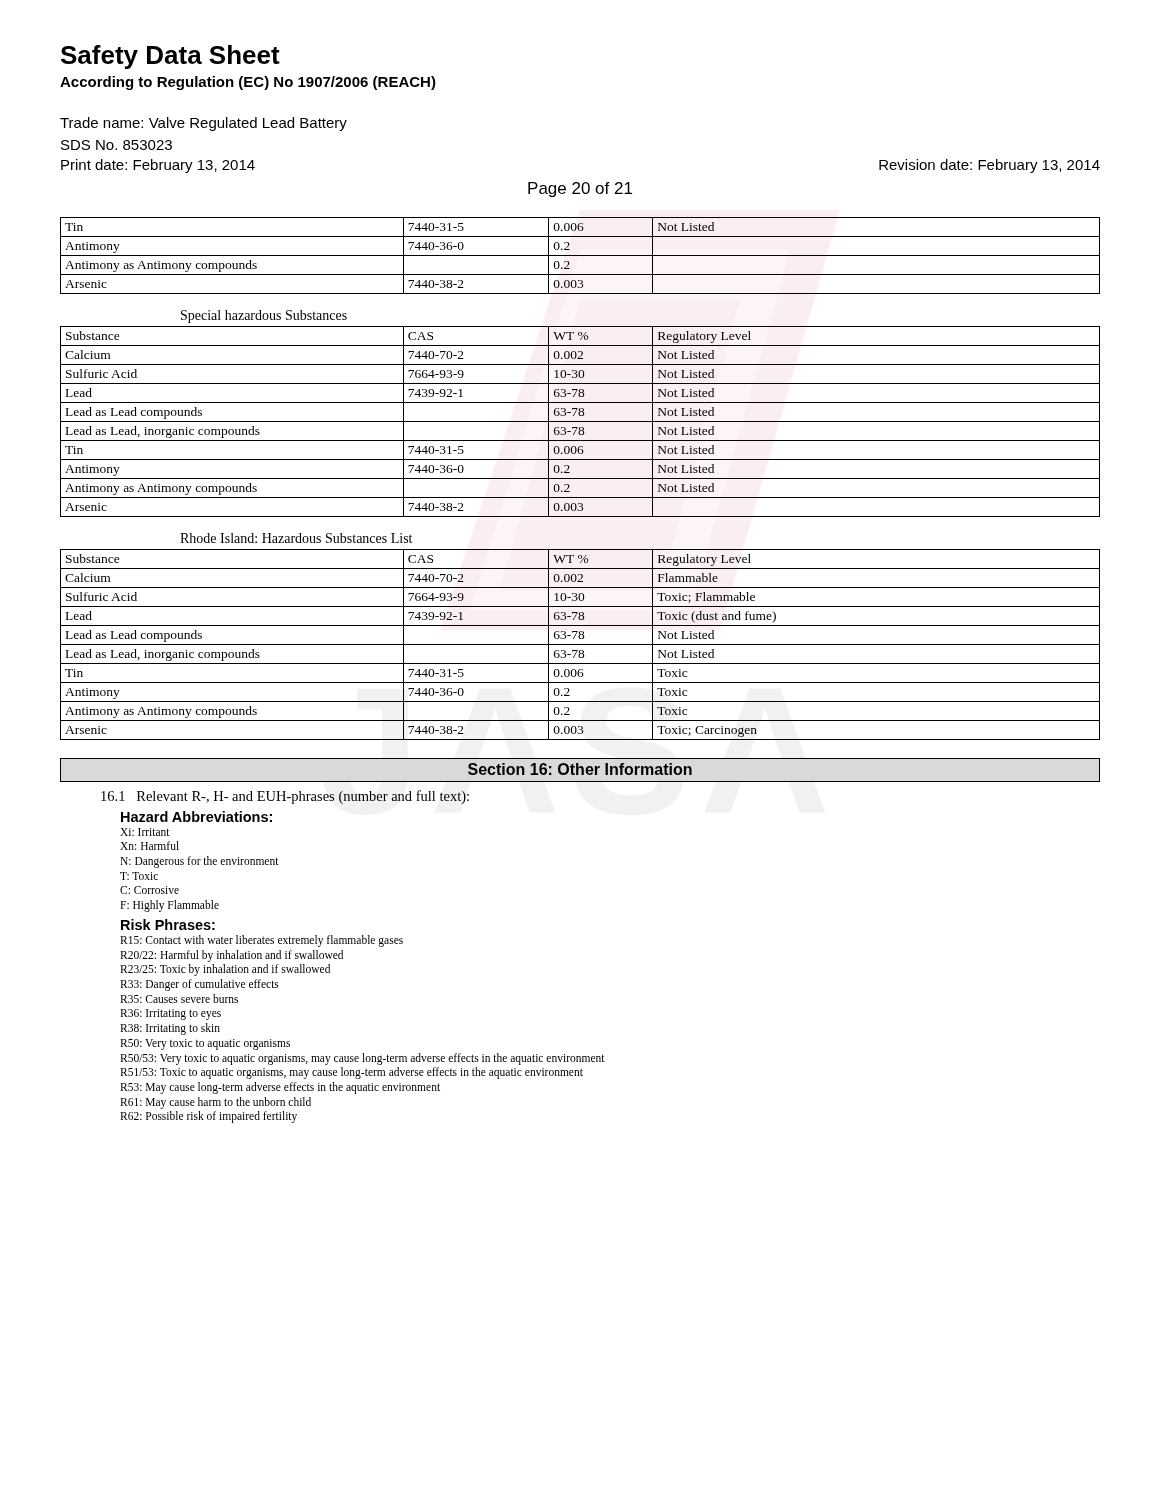JASA
Safety Data Sheet
According to Regulation (EC) No 1907/2006 (REACH)
Trade name: Valve Regulated Lead Battery
SDS No. 853023
Print date: February 13, 2014 Revision date: February 13, 2014
Page 20 of 21
| Tin | 7440-31-5 | 0.006 | Not Listed |
| Antimony | 7440-36-0 | 0.2 | |
| Antimony as Antimony compounds | | 0.2 | |
| Arsenic | 7440-38-2 | 0.003 | |
Special hazardous Substances
| Substance | CAS | WT % | Regulatory Level |
| --- | --- | --- | --- |
| Calcium | 7440-70-2 | 0.002 | Not Listed |
| Sulfuric Acid | 7664-93-9 | 10-30 | Not Listed |
| Lead | 7439-92-1 | 63-78 | Not Listed |
| Lead as Lead compounds | | 63-78 | Not Listed |
| Lead as Lead, inorganic compounds | | 63-78 | Not Listed |
| Tin | 7440-31-5 | 0.006 | Not Listed |
| Antimony | 7440-36-0 | 0.2 | Not Listed |
| Antimony as Antimony compounds | | 0.2 | Not Listed |
| Arsenic | 7440-38-2 | 0.003 | |
Rhode Island: Hazardous Substances List
| Substance | CAS | WT % | Regulatory Level |
| --- | --- | --- | --- |
| Calcium | 7440-70-2 | 0.002 | Flammable |
| Sulfuric Acid | 7664-93-9 | 10-30 | Toxic; Flammable |
| Lead | 7439-92-1 | 63-78 | Toxic (dust and fume) |
| Lead as Lead compounds | | 63-78 | Not Listed |
| Lead as Lead, inorganic compounds | | 63-78 | Not Listed |
| Tin | 7440-31-5 | 0.006 | Toxic |
| Antimony | 7440-36-0 | 0.2 | Toxic |
| Antimony as Antimony compounds | | 0.2 | Toxic |
| Arsenic | 7440-38-2 | 0.003 | Toxic; Carcinogen |
Section 16: Other Information
16.1 Relevant R-, H- and EUH-phrases (number and full text):
Hazard Abbreviations:
Xi: Irritant
Xn: Harmful
N: Dangerous for the environment
T: Toxic
C: Corrosive
F: Highly Flammable
Risk Phrases:
R15: Contact with water liberates extremely flammable gases
R20/22: Harmful by inhalation and if swallowed
R23/25: Toxic by inhalation and if swallowed
R33: Danger of cumulative effects
R35: Causes severe burns
R36: Irritating to eyes
R38: Irritating to skin
R50: Very toxic to aquatic organisms
R50/53: Very toxic to aquatic organisms, may cause long-term adverse effects in the aquatic environment
R51/53: Toxic to aquatic organisms, may cause long-term adverse effects in the aquatic environment
R53: May cause long-term adverse effects in the aquatic environment
R61: May cause harm to the unborn child
R62: Possible risk of impaired fertility